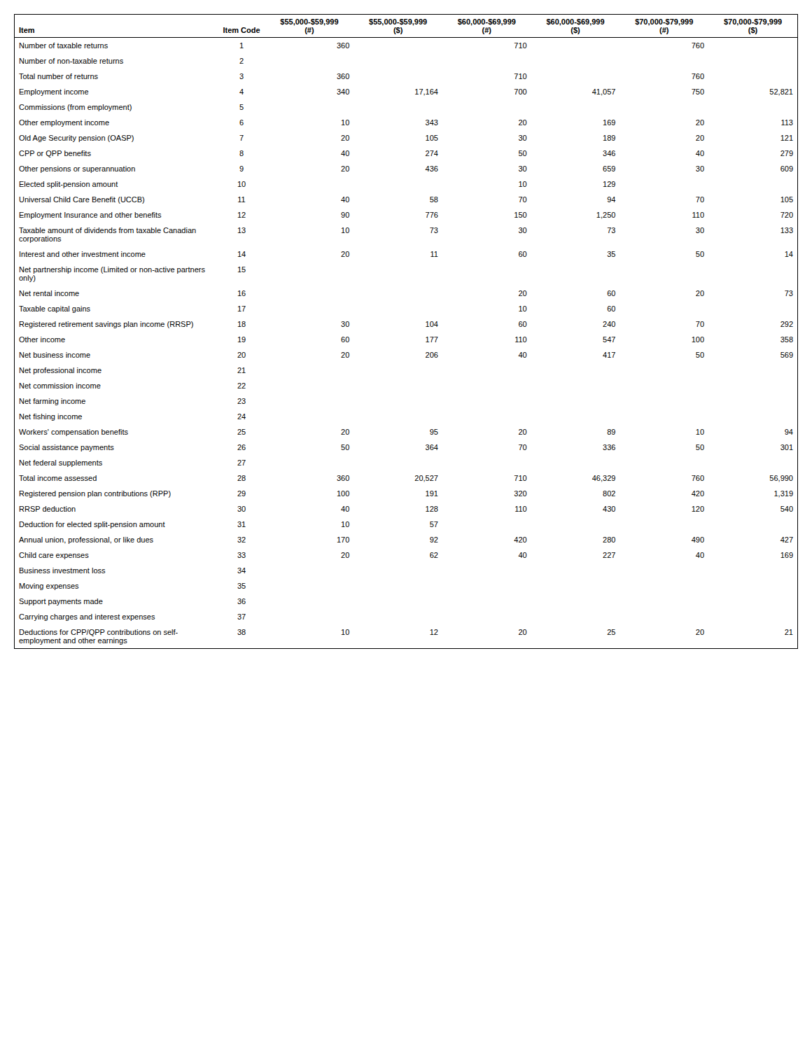| Item | Item Code | $55,000-$59,999 (#) | $55,000-$59,999 ($) | $60,000-$69,999 (#) | $60,000-$69,999 ($) | $70,000-$79,999 (#) | $70,000-$79,999 ($) |
| --- | --- | --- | --- | --- | --- | --- | --- |
| Number of taxable returns | 1 | 360 | | 710 | | 760 | |
| Number of non-taxable returns | 2 | | | | | | |
| Total number of returns | 3 | 360 | | 710 | | 760 | |
| Employment income | 4 | 340 | 17,164 | 700 | 41,057 | 750 | 52,821 |
| Commissions (from employment) | 5 | | | | | | |
| Other employment income | 6 | 10 | 343 | 20 | 169 | 20 | 113 |
| Old Age Security pension (OASP) | 7 | 20 | 105 | 30 | 189 | 20 | 121 |
| CPP or QPP benefits | 8 | 40 | 274 | 50 | 346 | 40 | 279 |
| Other pensions or superannuation | 9 | 20 | 436 | 30 | 659 | 30 | 609 |
| Elected split-pension amount | 10 | | | 10 | 129 | | |
| Universal Child Care Benefit (UCCB) | 11 | 40 | 58 | 70 | 94 | 70 | 105 |
| Employment Insurance and other benefits | 12 | 90 | 776 | 150 | 1,250 | 110 | 720 |
| Taxable amount of dividends from taxable Canadian corporations | 13 | 10 | 73 | 30 | 73 | 30 | 133 |
| Interest and other investment income | 14 | 20 | 11 | 60 | 35 | 50 | 14 |
| Net partnership income (Limited or non-active partners only) | 15 | | | | | | |
| Net rental income | 16 | | | 20 | 60 | 20 | 73 |
| Taxable capital gains | 17 | | | 10 | 60 | | |
| Registered retirement savings plan income (RRSP) | 18 | 30 | 104 | 60 | 240 | 70 | 292 |
| Other income | 19 | 60 | 177 | 110 | 547 | 100 | 358 |
| Net business income | 20 | 20 | 206 | 40 | 417 | 50 | 569 |
| Net professional income | 21 | | | | | | |
| Net commission income | 22 | | | | | | |
| Net farming income | 23 | | | | | | |
| Net fishing income | 24 | | | | | | |
| Workers' compensation benefits | 25 | 20 | 95 | 20 | 89 | 10 | 94 |
| Social assistance payments | 26 | 50 | 364 | 70 | 336 | 50 | 301 |
| Net federal supplements | 27 | | | | | | |
| Total income assessed | 28 | 360 | 20,527 | 710 | 46,329 | 760 | 56,990 |
| Registered pension plan contributions (RPP) | 29 | 100 | 191 | 320 | 802 | 420 | 1,319 |
| RRSP deduction | 30 | 40 | 128 | 110 | 430 | 120 | 540 |
| Deduction for elected split-pension amount | 31 | 10 | 57 | | | | |
| Annual union, professional, or like dues | 32 | 170 | 92 | 420 | 280 | 490 | 427 |
| Child care expenses | 33 | 20 | 62 | 40 | 227 | 40 | 169 |
| Business investment loss | 34 | | | | | | |
| Moving expenses | 35 | | | | | | |
| Support payments made | 36 | | | | | | |
| Carrying charges and interest expenses | 37 | | | | | | |
| Deductions for CPP/QPP contributions on self-employment and other earnings | 38 | 10 | 12 | 20 | 25 | 20 | 21 |